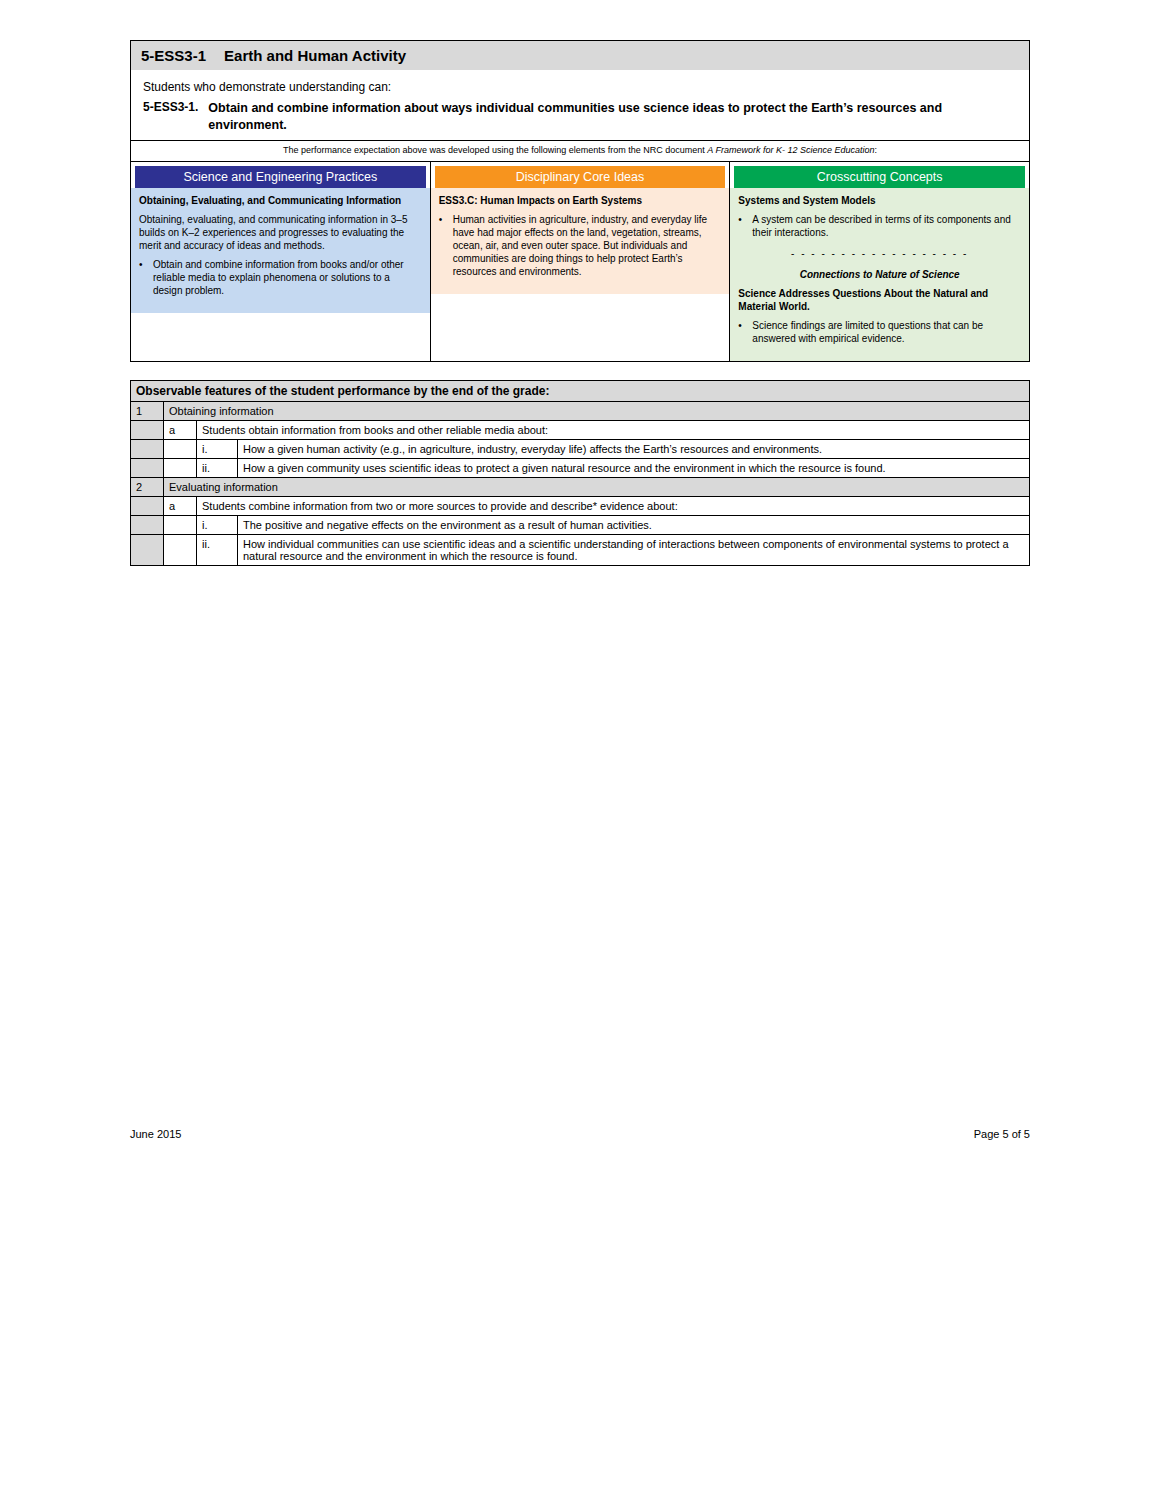5-ESS3-1 Earth and Human Activity
Students who demonstrate understanding can:
5-ESS3-1.
Obtain and combine information about ways individual communities use science ideas to protect the Earth’s resources and environment.
The performance expectation above was developed using the following elements from the NRC document A Framework for K- 12 Science Education:
Science and Engineering Practices
Obtaining, Evaluating, and Communicating Information
Obtaining, evaluating, and communicating information in 3–5 builds on K–2 experiences and progresses to evaluating the merit and accuracy of ideas and methods.
Obtain and combine information from books and/or other reliable media to explain phenomena or solutions to a design problem.
Disciplinary Core Ideas
ESS3.C: Human Impacts on Earth Systems
Human activities in agriculture, industry, and everyday life have had major effects on the land, vegetation, streams, ocean, air, and even outer space. But individuals and communities are doing things to help protect Earth’s resources and environments.
Crosscutting Concepts
Systems and System Models
A system can be described in terms of its components and their interactions.
- - - - - - - - - - - - - - - - - -
Connections to Nature of Science
Science Addresses Questions About the Natural and Material World.
Science findings are limited to questions that can be answered with empirical evidence.
| Observable features of the student performance by the end of the grade: |
| 1 | Obtaining information |
| | a | Students obtain information from books and other reliable media about: |
| | | i. | How a given human activity (e.g., in agriculture, industry, everyday life) affects the Earth’s resources and environments. |
| | | ii. | How a given community uses scientific ideas to protect a given natural resource and the environment in which the resource is found. |
| 2 | Evaluating information |
| | a | Students combine information from two or more sources to provide and describe* evidence about: |
| | | i. | The positive and negative effects on the environment as a result of human activities. |
| | | ii. | How individual communities can use scientific ideas and a scientific understanding of interactions between components of environmental systems to protect a natural resource and the environment in which the resource is found. |
June 2015
Page 5 of 5